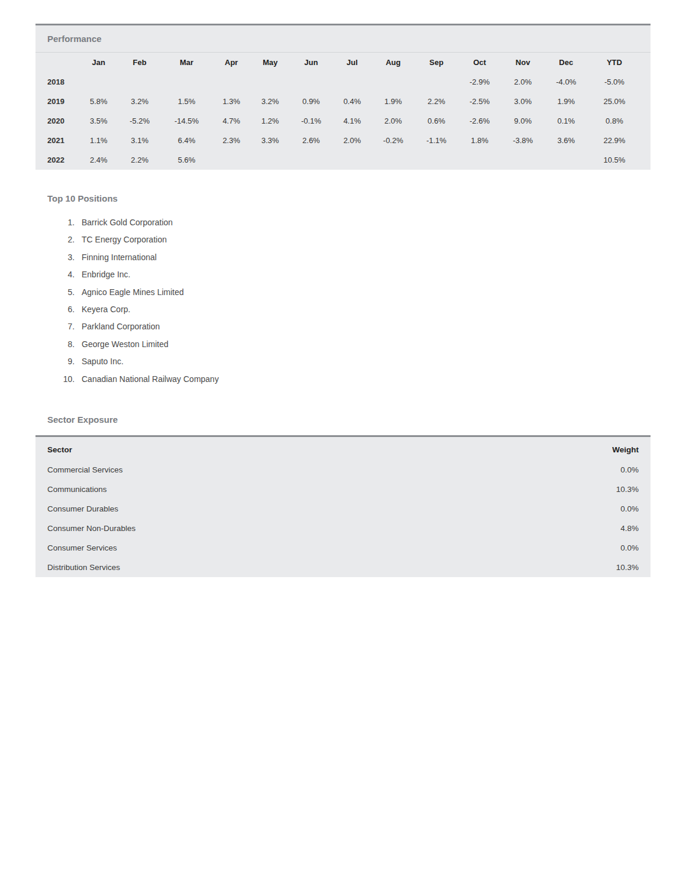Performance
| | Jan | Feb | Mar | Apr | May | Jun | Jul | Aug | Sep | Oct | Nov | Dec | YTD |
| --- | --- | --- | --- | --- | --- | --- | --- | --- | --- | --- | --- | --- | --- |
| 2018 | | | | | | | | | | -2.9% | 2.0% | -4.0% | -5.0% |
| 2019 | 5.8% | 3.2% | 1.5% | 1.3% | 3.2% | 0.9% | 0.4% | 1.9% | 2.2% | -2.5% | 3.0% | 1.9% | 25.0% |
| 2020 | 3.5% | -5.2% | -14.5% | 4.7% | 1.2% | -0.1% | 4.1% | 2.0% | 0.6% | -2.6% | 9.0% | 0.1% | 0.8% |
| 2021 | 1.1% | 3.1% | 6.4% | 2.3% | 3.3% | 2.6% | 2.0% | -0.2% | -1.1% | 1.8% | -3.8% | 3.6% | 22.9% |
| 2022 | 2.4% | 2.2% | 5.6% | | | | | | | | | | 10.5% |
Top 10 Positions
Barrick Gold Corporation
TC Energy Corporation
Finning International
Enbridge Inc.
Agnico Eagle Mines Limited
Keyera Corp.
Parkland Corporation
George Weston Limited
Saputo Inc.
Canadian National Railway Company
Sector Exposure
| Sector | Weight |
| --- | --- |
| Commercial Services | 0.0% |
| Communications | 10.3% |
| Consumer Durables | 0.0% |
| Consumer Non-Durables | 4.8% |
| Consumer Services | 0.0% |
| Distribution Services | 10.3% |